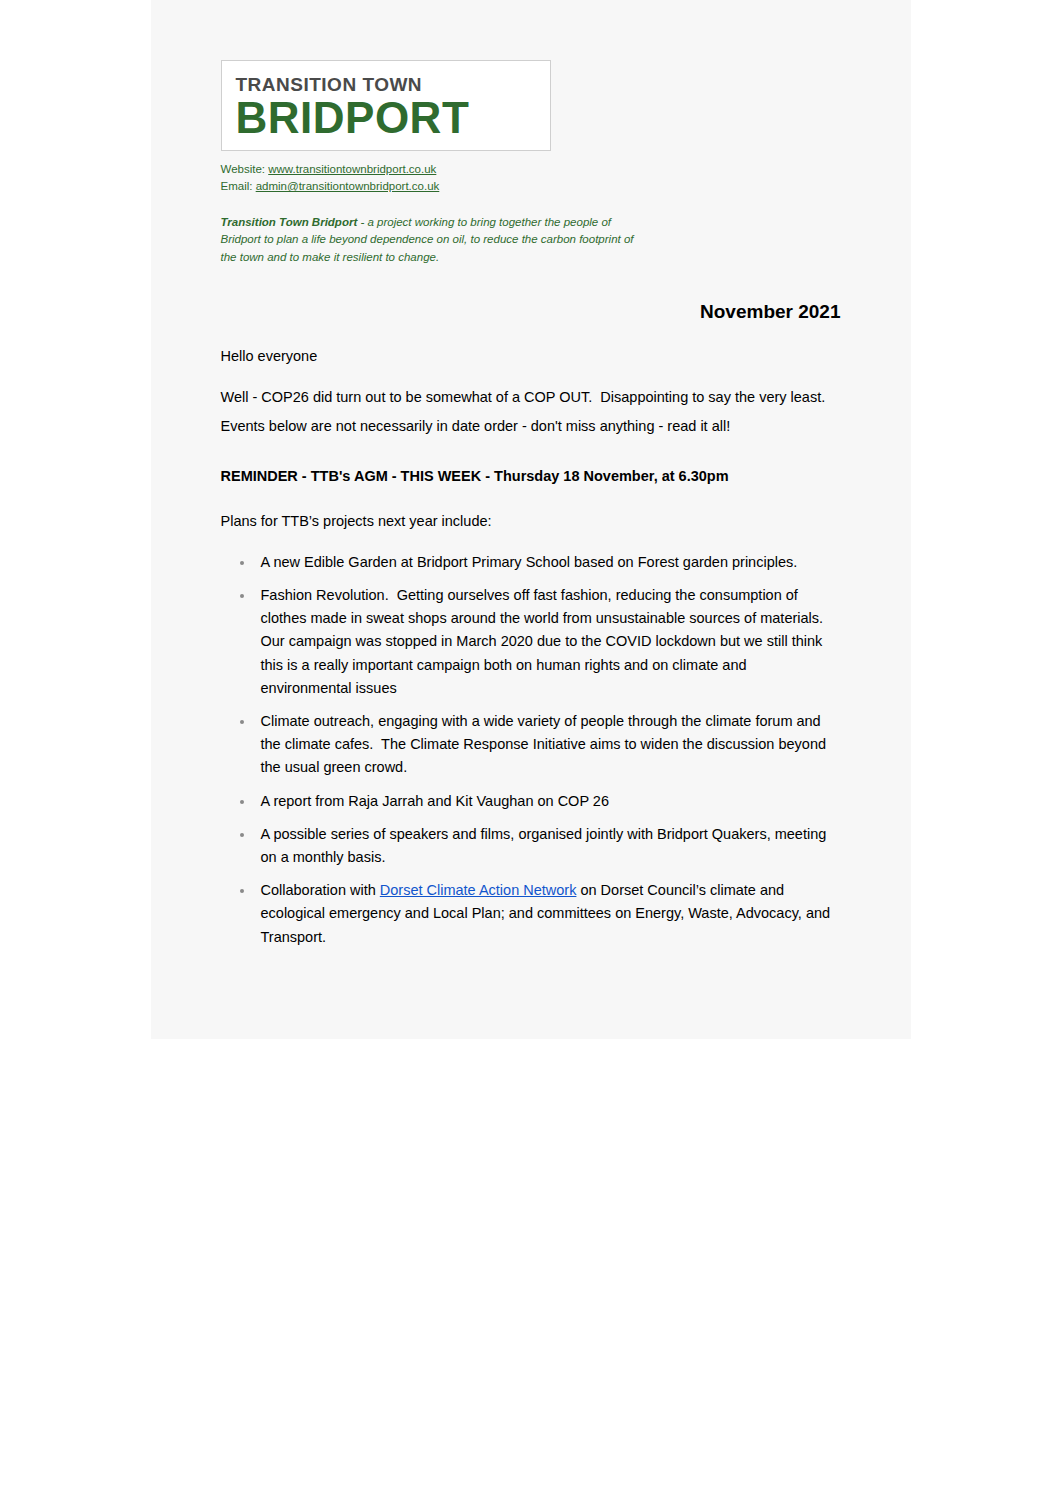TRANSITION TOWN
BRIDPORT
Website: www.transitiontownbridport.co.uk
Email: admin@transitiontownbridport.co.uk
Transition Town Bridport - a project working to bring together the people of Bridport to plan a life beyond dependence on oil, to reduce the carbon footprint of the town and to make it resilient to change.
November 2021
Hello everyone
Well - COP26 did turn out to be somewhat of a COP OUT. Disappointing to say the very least.
Events below are not necessarily in date order - don't miss anything - read it all!
REMINDER - TTB's AGM - THIS WEEK - Thursday 18 November, at 6.30pm
Plans for TTB’s projects next year include:
A new Edible Garden at Bridport Primary School based on Forest garden principles.
Fashion Revolution. Getting ourselves off fast fashion, reducing the consumption of clothes made in sweat shops around the world from unsustainable sources of materials. Our campaign was stopped in March 2020 due to the COVID lockdown but we still think this is a really important campaign both on human rights and on climate and environmental issues
Climate outreach, engaging with a wide variety of people through the climate forum and the climate cafes. The Climate Response Initiative aims to widen the discussion beyond the usual green crowd.
A report from Raja Jarrah and Kit Vaughan on COP 26
A possible series of speakers and films, organised jointly with Bridport Quakers, meeting on a monthly basis.
Collaboration with Dorset Climate Action Network on Dorset Council’s climate and ecological emergency and Local Plan; and committees on Energy, Waste, Advocacy, and Transport.